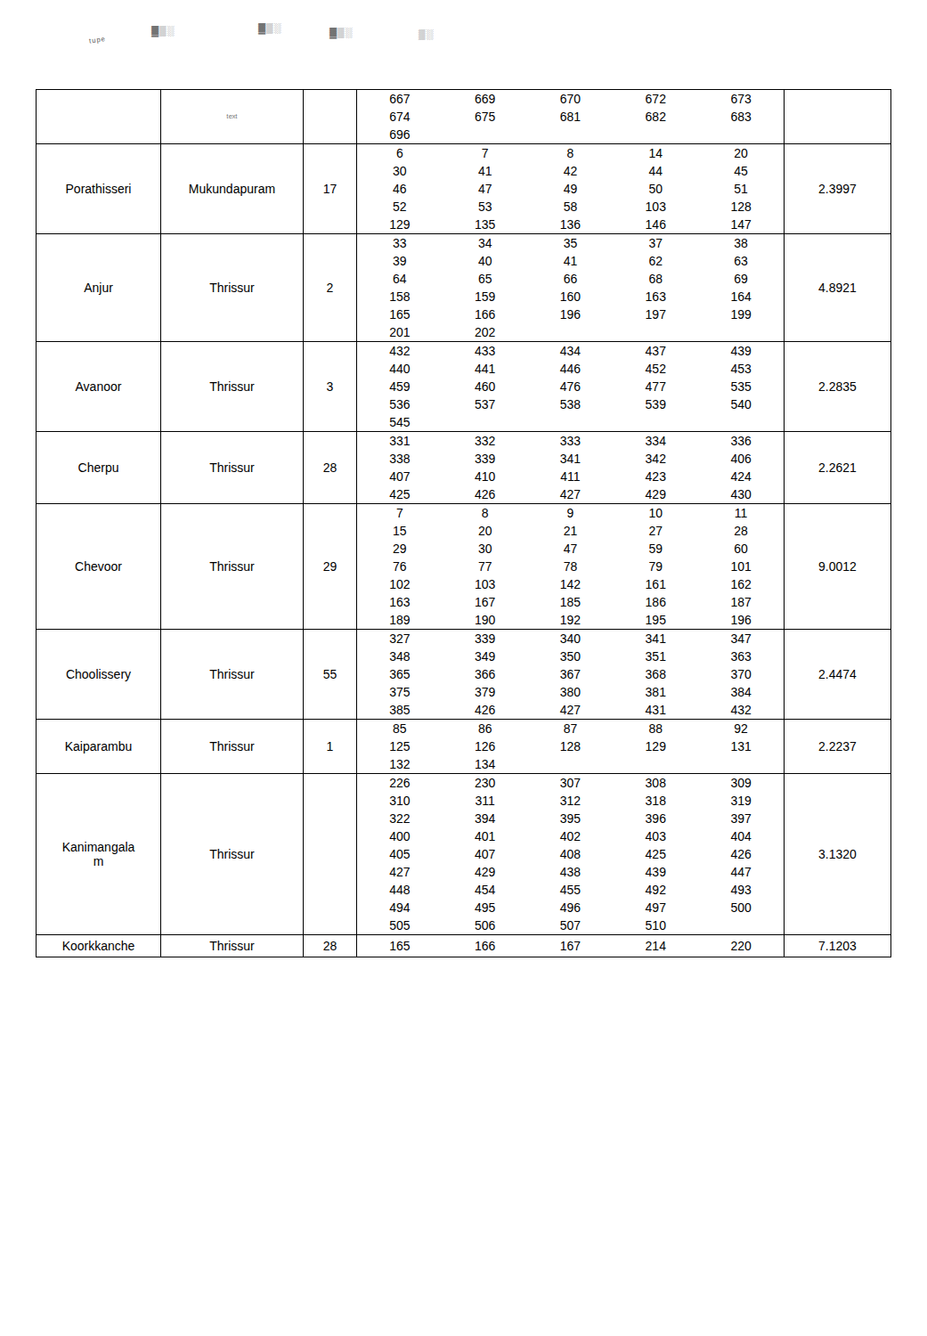ᵗᵘᵖᵉ ▓▒░ ▓▒░ ▓▒░ ▒░
| | ᵗᵉˣᵗ | | / 667 / 669 / 670 / 672 / 673 / / 674 / 675 / 681 / 682 / 683 / / 696 / / / / / | |
| Porathisseri | Mukundapuram | 17 | / 6 / 7 / 8 / 14 / 20 / / 30 / 41 / 42 / 44 / 45 / / 46 / 47 / 49 / 50 / 51 / / 52 / 53 / 58 / 103 / 128 / / 129 / 135 / 136 / 146 / 147 / | 2.3997 |
| Anjur | Thrissur | 2 | / 33 / 34 / 35 / 37 / 38 / / 39 / 40 / 41 / 62 / 63 / / 64 / 65 / 66 / 68 / 69 / / 158 / 159 / 160 / 163 / 164 / / 165 / 166 / 196 / 197 / 199 / / 201 / 202 / / / / | 4.8921 |
| Avanoor | Thrissur | 3 | / 432 / 433 / 434 / 437 / 439 / / 440 / 441 / 446 / 452 / 453 / / 459 / 460 / 476 / 477 / 535 / / 536 / 537 / 538 / 539 / 540 / / 545 / / / / / | 2.2835 |
| Cherpu | Thrissur | 28 | / 331 / 332 / 333 / 334 / 336 / / 338 / 339 / 341 / 342 / 406 / / 407 / 410 / 411 / 423 / 424 / / 425 / 426 / 427 / 429 / 430 / | 2.2621 |
| Chevoor | Thrissur | 29 | / 7 / 8 / 9 / 10 / 11 / / 15 / 20 / 21 / 27 / 28 / / 29 / 30 / 47 / 59 / 60 / / 76 / 77 / 78 / 79 / 101 / / 102 / 103 / 142 / 161 / 162 / / 163 / 167 / 185 / 186 / 187 / / 189 / 190 / 192 / 195 / 196 / | 9.0012 |
| Choolissery | Thrissur | 55 | / 327 / 339 / 340 / 341 / 347 / / 348 / 349 / 350 / 351 / 363 / / 365 / 366 / 367 / 368 / 370 / / 375 / 379 / 380 / 381 / 384 / / 385 / 426 / 427 / 431 / 432 / | 2.4474 |
| Kaiparambu | Thrissur | 1 | / 85 / 86 / 87 / 88 / 92 / / 125 / 126 / 128 / 129 / 131 / / 132 / 134 / / / / | 2.2237 |
| Kanimangala m | Thrissur | | / 226 / 230 / 307 / 308 / 309 / / 310 / 311 / 312 / 318 / 319 / / 322 / 394 / 395 / 396 / 397 / / 400 / 401 / 402 / 403 / 404 / / 405 / 407 / 408 / 425 / 426 / / 427 / 429 / 438 / 439 / 447 / / 448 / 454 / 455 / 492 / 493 / / 494 / 495 / 496 / 497 / 500 / / 505 / 506 / 507 / 510 / / | 3.1320 |
| Koorkkanche | Thrissur | 28 | / 165 / 166 / 167 / 214 / 220 / | 7.1203 |